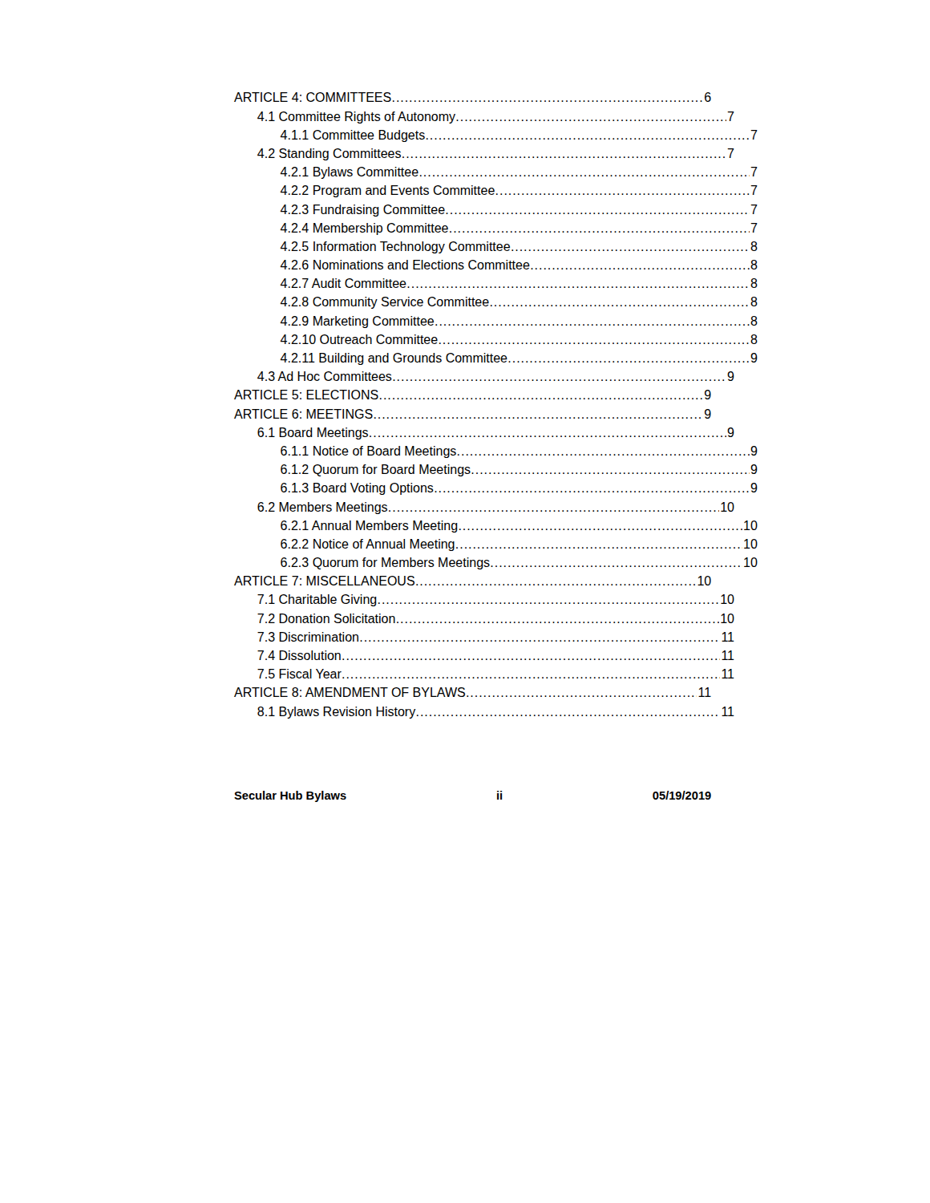ARTICLE 4: COMMITTEES 6
4.1 Committee Rights of Autonomy 7
4.1.1 Committee Budgets 7
4.2 Standing Committees 7
4.2.1 Bylaws Committee 7
4.2.2 Program and Events Committee 7
4.2.3 Fundraising Committee 7
4.2.4 Membership Committee 7
4.2.5 Information Technology Committee 8
4.2.6 Nominations and Elections Committee 8
4.2.7 Audit Committee 8
4.2.8 Community Service Committee 8
4.2.9 Marketing Committee 8
4.2.10 Outreach Committee 8
4.2.11 Building and Grounds Committee 9
4.3 Ad Hoc Committees 9
ARTICLE 5: ELECTIONS 9
ARTICLE 6: MEETINGS 9
6.1 Board Meetings 9
6.1.1 Notice of Board Meetings 9
6.1.2 Quorum for Board Meetings 9
6.1.3 Board Voting Options 9
6.2 Members Meetings 10
6.2.1 Annual Members Meeting 10
6.2.2 Notice of Annual Meeting 10
6.2.3 Quorum for Members Meetings 10
ARTICLE 7: MISCELLANEOUS 10
7.1 Charitable Giving 10
7.2 Donation Solicitation 10
7.3 Discrimination 11
7.4 Dissolution 11
7.5 Fiscal Year 11
ARTICLE 8: AMENDMENT OF BYLAWS 11
8.1 Bylaws Revision History 11
Secular Hub Bylaws ii 05/19/2019